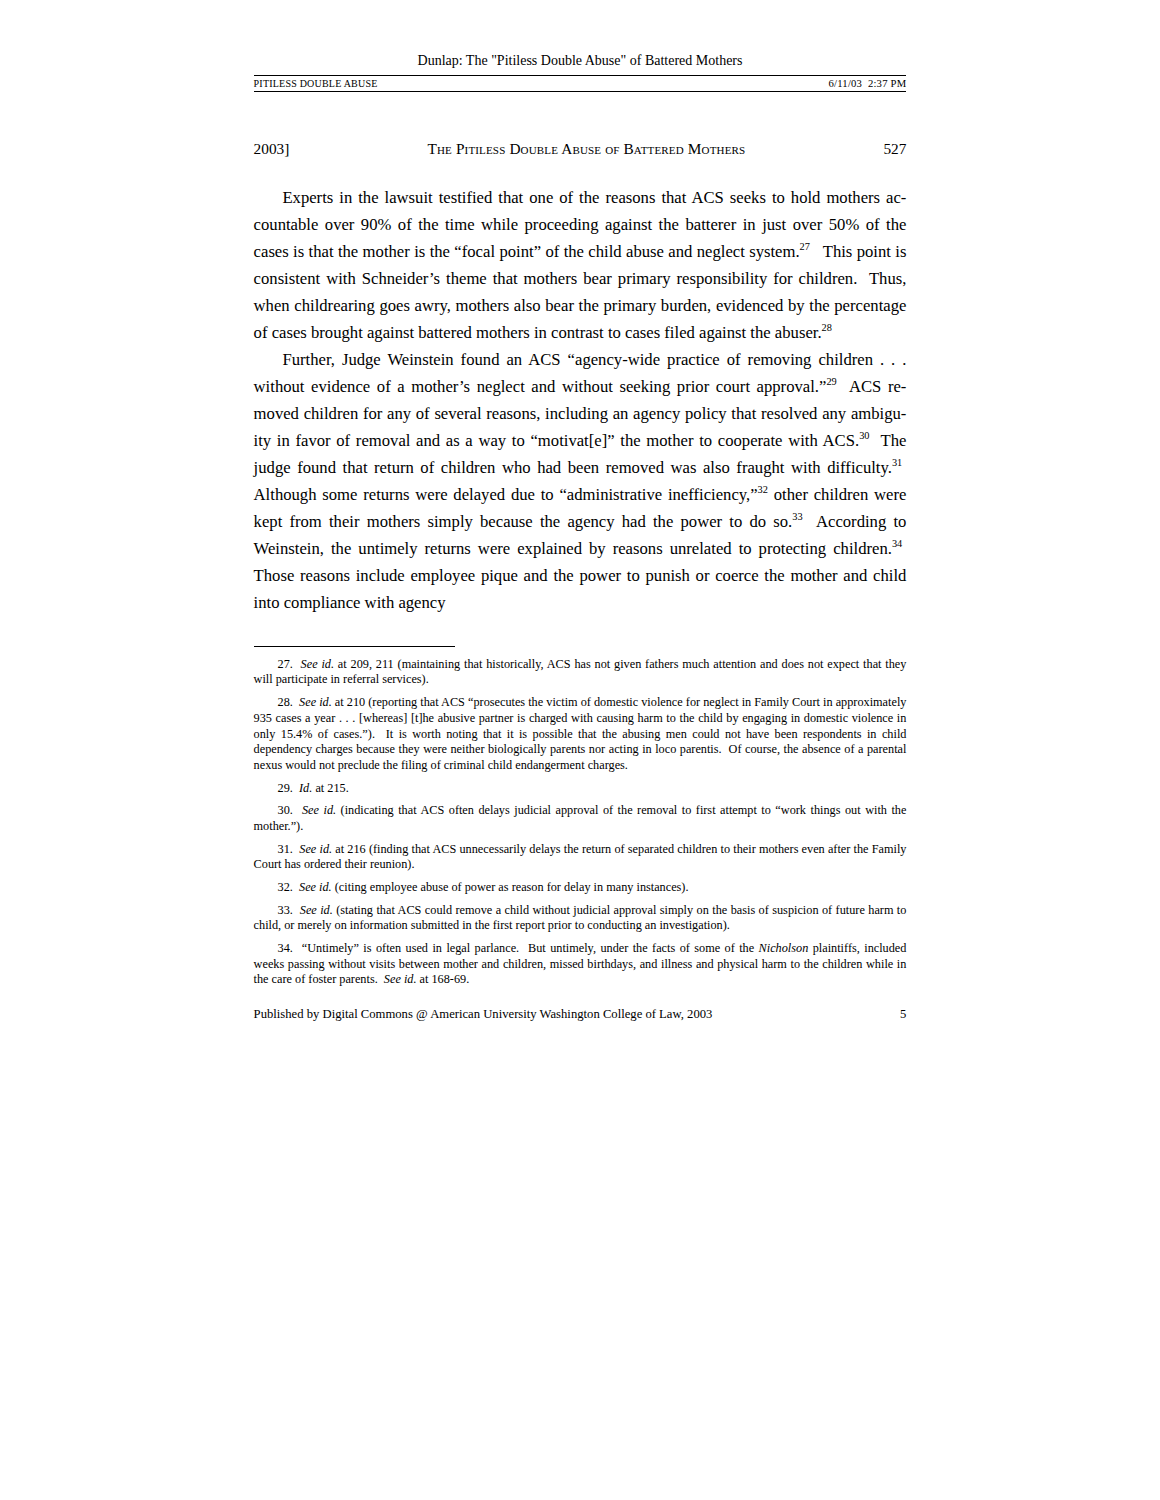Dunlap: The "Pitiless Double Abuse" of Battered Mothers
Pitiless Double Abuse 6/11/03 2:37 PM
2003] The Pitiless Double Abuse of Battered Mothers 527
Experts in the lawsuit testified that one of the reasons that ACS seeks to hold mothers accountable over 90% of the time while proceeding against the batterer in just over 50% of the cases is that the mother is the “focal point” of the child abuse and neglect system.27 This point is consistent with Schneider’s theme that mothers bear primary responsibility for children. Thus, when childrearing goes awry, mothers also bear the primary burden, evidenced by the percentage of cases brought against battered mothers in contrast to cases filed against the abuser.28
Further, Judge Weinstein found an ACS “agency-wide practice of removing children . . . without evidence of a mother’s neglect and without seeking prior court approval.”29 ACS removed children for any of several reasons, including an agency policy that resolved any ambiguity in favor of removal and as a way to “motivat[e]” the mother to cooperate with ACS.30 The judge found that return of children who had been removed was also fraught with difficulty.31 Although some returns were delayed due to “administrative inefficiency,”32 other children were kept from their mothers simply because the agency had the power to do so.33 According to Weinstein, the untimely returns were explained by reasons unrelated to protecting children.34 Those reasons include employee pique and the power to punish or coerce the mother and child into compliance with agency
27. See id. at 209, 211 (maintaining that historically, ACS has not given fathers much attention and does not expect that they will participate in referral services).
28. See id. at 210 (reporting that ACS “prosecutes the victim of domestic violence for neglect in Family Court in approximately 935 cases a year . . . [whereas] [t]he abusive partner is charged with causing harm to the child by engaging in domestic violence in only 15.4% of cases.”). It is worth noting that it is possible that the abusing men could not have been respondents in child dependency charges because they were neither biologically parents nor acting in loco parentis. Of course, the absence of a parental nexus would not preclude the filing of criminal child endangerment charges.
29. Id. at 215.
30. See id. (indicating that ACS often delays judicial approval of the removal to first attempt to “work things out with the mother.”).
31. See id. at 216 (finding that ACS unnecessarily delays the return of separated children to their mothers even after the Family Court has ordered their reunion).
32. See id. (citing employee abuse of power as reason for delay in many instances).
33. See id. (stating that ACS could remove a child without judicial approval simply on the basis of suspicion of future harm to child, or merely on information submitted in the first report prior to conducting an investigation).
34. “Untimely” is often used in legal parlance. But untimely, under the facts of some of the Nicholson plaintiffs, included weeks passing without visits between mother and children, missed birthdays, and illness and physical harm to the children while in the care of foster parents. See id. at 168-69.
Published by Digital Commons @ American University Washington College of Law, 2003 5